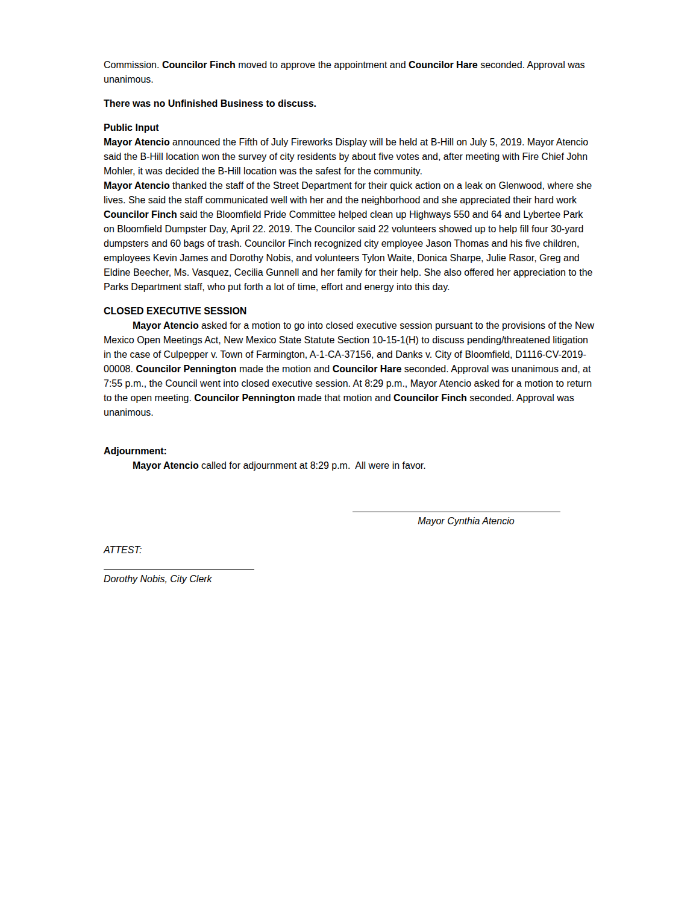Commission. Councilor Finch moved to approve the appointment and Councilor Hare seconded. Approval was unanimous.
There was no Unfinished Business to discuss.
Public Input
Mayor Atencio announced the Fifth of July Fireworks Display will be held at B-Hill on July 5, 2019. Mayor Atencio said the B-Hill location won the survey of city residents by about five votes and, after meeting with Fire Chief John Mohler, it was decided the B-Hill location was the safest for the community.
Mayor Atencio thanked the staff of the Street Department for their quick action on a leak on Glenwood, where she lives. She said the staff communicated well with her and the neighborhood and she appreciated their hard work
Councilor Finch said the Bloomfield Pride Committee helped clean up Highways 550 and 64 and Lybertee Park on Bloomfield Dumpster Day, April 22. 2019. The Councilor said 22 volunteers showed up to help fill four 30-yard dumpsters and 60 bags of trash. Councilor Finch recognized city employee Jason Thomas and his five children, employees Kevin James and Dorothy Nobis, and volunteers Tylon Waite, Donica Sharpe, Julie Rasor, Greg and Eldine Beecher, Ms. Vasquez, Cecilia Gunnell and her family for their help. She also offered her appreciation to the Parks Department staff, who put forth a lot of time, effort and energy into this day.
CLOSED EXECUTIVE SESSION
Mayor Atencio asked for a motion to go into closed executive session pursuant to the provisions of the New Mexico Open Meetings Act, New Mexico State Statute Section 10-15-1(H) to discuss pending/threatened litigation in the case of Culpepper v. Town of Farmington, A-1-CA-37156, and Danks v. City of Bloomfield, D1116-CV-2019-00008. Councilor Pennington made the motion and Councilor Hare seconded. Approval was unanimous and, at 7:55 p.m., the Council went into closed executive session. At 8:29 p.m., Mayor Atencio asked for a motion to return to the open meeting. Councilor Pennington made that motion and Councilor Finch seconded. Approval was unanimous.
Adjournment:
Mayor Atencio called for adjournment at 8:29 p.m. All were in favor.
Mayor Cynthia Atencio
ATTEST:
Dorothy Nobis, City Clerk